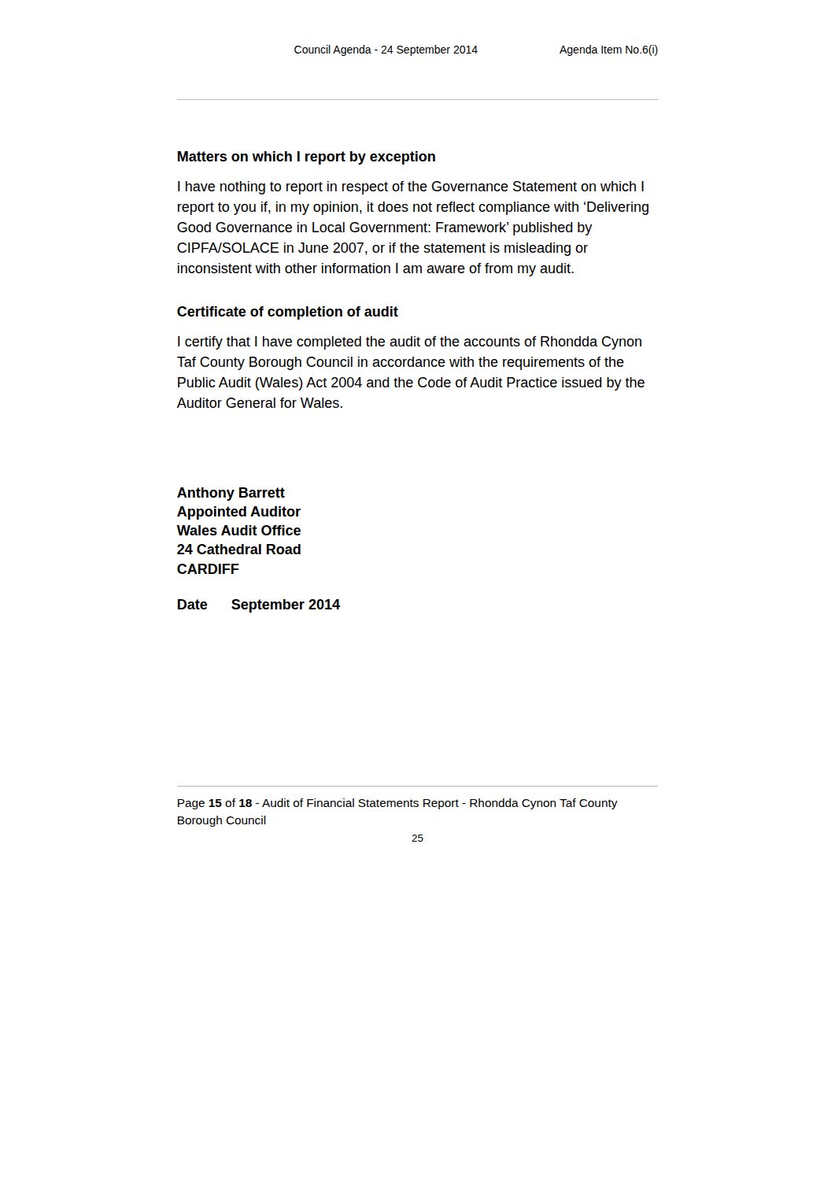Council Agenda - 24 September 2014
Agenda Item No.6(i)
Matters on which I report by exception
I have nothing to report in respect of the Governance Statement on which I report to you if, in my opinion, it does not reflect compliance with ‘Delivering Good Governance in Local Government: Framework’ published by CIPFA/SOLACE in June 2007, or if the statement is misleading or inconsistent with other information I am aware of from my audit.
Certificate of completion of audit
I certify that I have completed the audit of the accounts of Rhondda Cynon Taf County Borough Council in accordance with the requirements of the Public Audit (Wales) Act 2004 and the Code of Audit Practice issued by the Auditor General for Wales.
Anthony Barrett
Appointed Auditor
Wales Audit Office
24 Cathedral Road
CARDIFF
Date September 2014
Page 15 of 18 - Audit of Financial Statements Report - Rhondda Cynon Taf County Borough Council
25